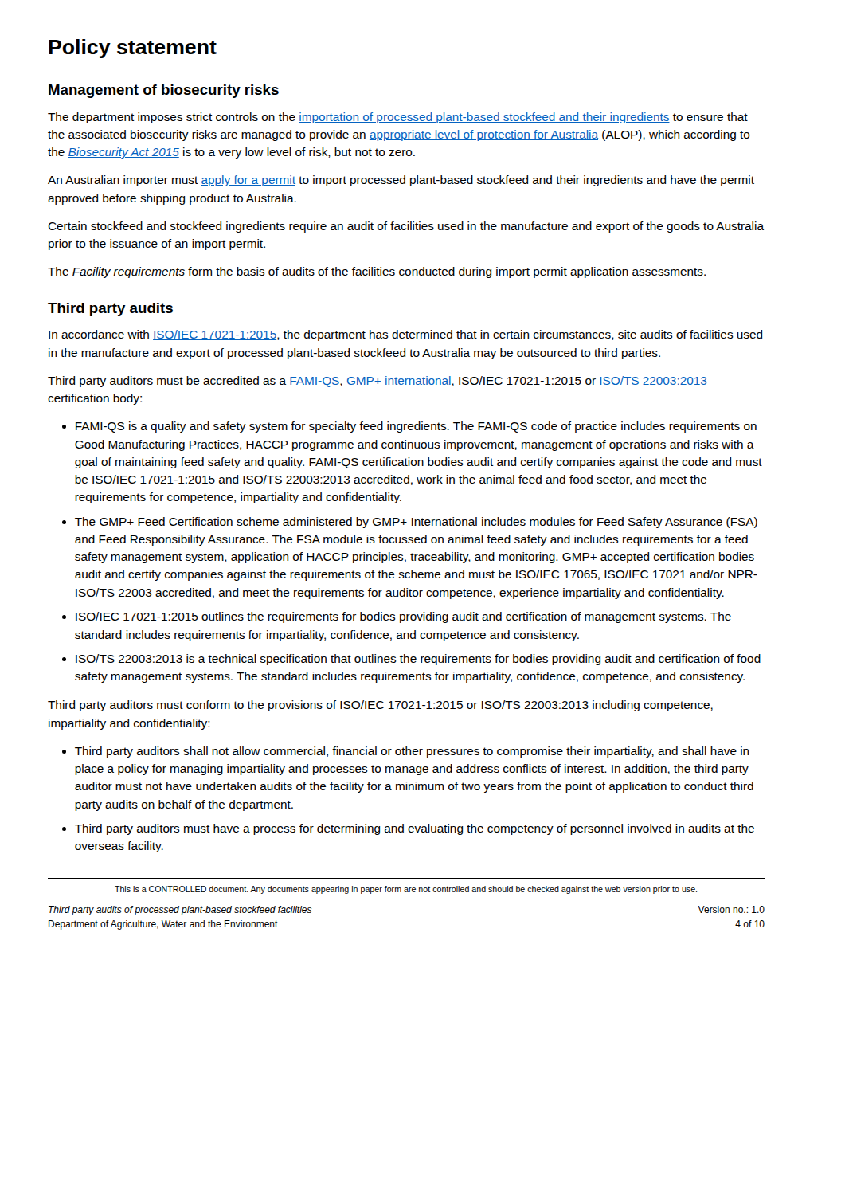Policy statement
Management of biosecurity risks
The department imposes strict controls on the importation of processed plant-based stockfeed and their ingredients to ensure that the associated biosecurity risks are managed to provide an appropriate level of protection for Australia (ALOP), which according to the Biosecurity Act 2015 is to a very low level of risk, but not to zero.
An Australian importer must apply for a permit to import processed plant-based stockfeed and their ingredients and have the permit approved before shipping product to Australia.
Certain stockfeed and stockfeed ingredients require an audit of facilities used in the manufacture and export of the goods to Australia prior to the issuance of an import permit.
The Facility requirements form the basis of audits of the facilities conducted during import permit application assessments.
Third party audits
In accordance with ISO/IEC 17021-1:2015, the department has determined that in certain circumstances, site audits of facilities used in the manufacture and export of processed plant-based stockfeed to Australia may be outsourced to third parties.
Third party auditors must be accredited as a FAMI-QS, GMP+ international, ISO/IEC 17021-1:2015 or ISO/TS 22003:2013 certification body:
FAMI-QS is a quality and safety system for specialty feed ingredients. The FAMI-QS code of practice includes requirements on Good Manufacturing Practices, HACCP programme and continuous improvement, management of operations and risks with a goal of maintaining feed safety and quality. FAMI-QS certification bodies audit and certify companies against the code and must be ISO/IEC 17021-1:2015 and ISO/TS 22003:2013 accredited, work in the animal feed and food sector, and meet the requirements for competence, impartiality and confidentiality.
The GMP+ Feed Certification scheme administered by GMP+ International includes modules for Feed Safety Assurance (FSA) and Feed Responsibility Assurance. The FSA module is focussed on animal feed safety and includes requirements for a feed safety management system, application of HACCP principles, traceability, and monitoring. GMP+ accepted certification bodies audit and certify companies against the requirements of the scheme and must be ISO/IEC 17065, ISO/IEC 17021 and/or NPR-ISO/TS 22003 accredited, and meet the requirements for auditor competence, experience impartiality and confidentiality.
ISO/IEC 17021-1:2015 outlines the requirements for bodies providing audit and certification of management systems. The standard includes requirements for impartiality, confidence, and competence and consistency.
ISO/TS 22003:2013 is a technical specification that outlines the requirements for bodies providing audit and certification of food safety management systems. The standard includes requirements for impartiality, confidence, competence, and consistency.
Third party auditors must conform to the provisions of ISO/IEC 17021-1:2015 or ISO/TS 22003:2013 including competence, impartiality and confidentiality:
Third party auditors shall not allow commercial, financial or other pressures to compromise their impartiality, and shall have in place a policy for managing impartiality and processes to manage and address conflicts of interest. In addition, the third party auditor must not have undertaken audits of the facility for a minimum of two years from the point of application to conduct third party audits on behalf of the department.
Third party auditors must have a process for determining and evaluating the competency of personnel involved in audits at the overseas facility.
This is a CONTROLLED document. Any documents appearing in paper form are not controlled and should be checked against the web version prior to use.
| Third party audits of processed plant-based stockfeed facilities | Version no.: 1.0 |
| Department of Agriculture, Water and the Environment | 4 of 10 |